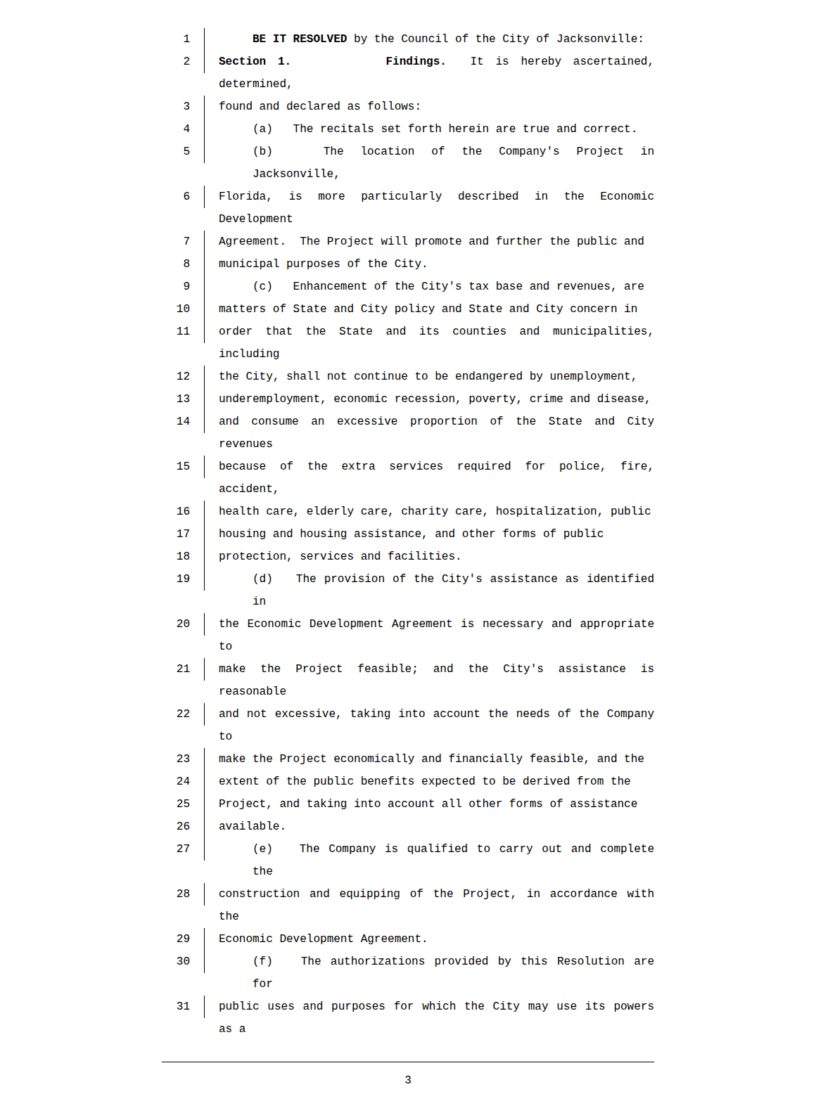1
BE IT RESOLVED by the Council of the City of Jacksonville:
2
Section 1. Findings. It is hereby ascertained, determined,
3
found and declared as follows:
4
(a) The recitals set forth herein are true and correct.
5
(b) The location of the Company's Project in Jacksonville,
6
Florida, is more particularly described in the Economic Development
7
Agreement. The Project will promote and further the public and
8
municipal purposes of the City.
9
(c) Enhancement of the City's tax base and revenues, are
10
matters of State and City policy and State and City concern in
11
order that the State and its counties and municipalities, including
12
the City, shall not continue to be endangered by unemployment,
13
underemployment, economic recession, poverty, crime and disease,
14
and consume an excessive proportion of the State and City revenues
15
because of the extra services required for police, fire, accident,
16
health care, elderly care, charity care, hospitalization, public
17
housing and housing assistance, and other forms of public
18
protection, services and facilities.
19
(d) The provision of the City's assistance as identified in
20
the Economic Development Agreement is necessary and appropriate to
21
make the Project feasible; and the City's assistance is reasonable
22
and not excessive, taking into account the needs of the Company to
23
make the Project economically and financially feasible, and the
24
extent of the public benefits expected to be derived from the
25
Project, and taking into account all other forms of assistance
26
available.
27
(e) The Company is qualified to carry out and complete the
28
construction and equipping of the Project, in accordance with the
29
Economic Development Agreement.
30
(f) The authorizations provided by this Resolution are for
31
public uses and purposes for which the City may use its powers as a
3